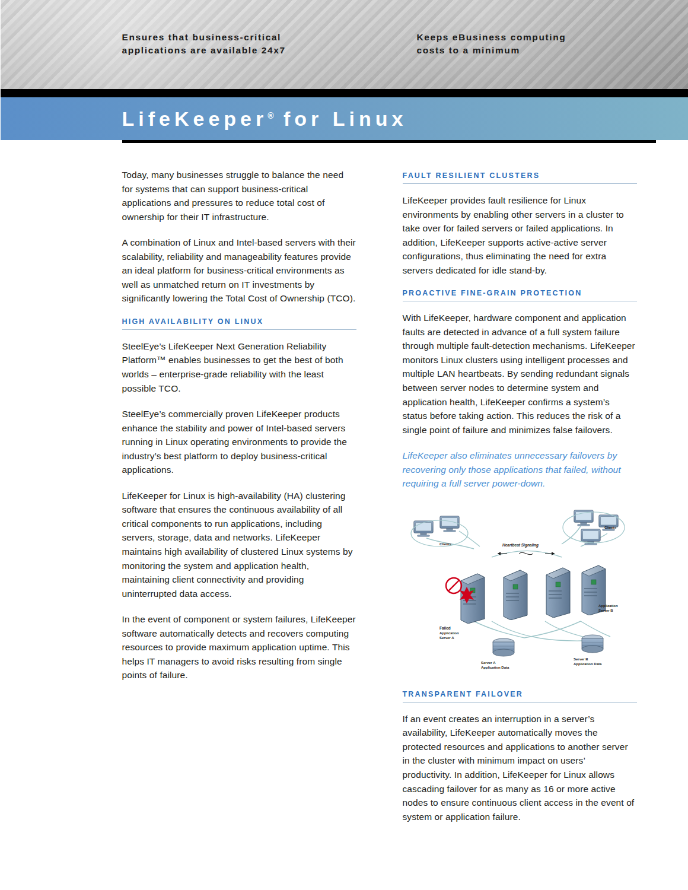Ensures that business-critical
applications are available 24x7
Keeps eBusiness computing
costs to a minimum
LifeKeeper® for Linux
Today, many businesses struggle to balance the need for systems that can support business-critical applications and pressures to reduce total cost of ownership for their IT infrastructure.
A combination of Linux and Intel-based servers with their scalability, reliability and manageability features provide an ideal platform for business-critical environments as well as unmatched return on IT investments by significantly lowering the Total Cost of Ownership (TCO).
HIGH AVAILABILITY ON LINUX
SteelEye’s LifeKeeper Next Generation Reliability Platform™ enables businesses to get the best of both worlds – enterprise-grade reliability with the least possible TCO.
SteelEye’s commercially proven LifeKeeper products enhance the stability and power of Intel-based servers running in Linux operating environments to provide the industry’s best platform to deploy business-critical applications.
LifeKeeper for Linux is high-availability (HA) clustering software that ensures the continuous availability of all critical components to run applications, including servers, storage, data and networks. LifeKeeper maintains high availability of clustered Linux systems by monitoring the system and application health, maintaining client connectivity and providing uninterrupted data access.
In the event of component or system failures, LifeKeeper software automatically detects and recovers computing resources to provide maximum application uptime. This helps IT managers to avoid risks resulting from single points of failure.
FAULT RESILIENT CLUSTERS
LifeKeeper provides fault resilience for Linux environments by enabling other servers in a cluster to take over for failed servers or failed applications. In addition, LifeKeeper supports active-active server configurations, thus eliminating the need for extra servers dedicated for idle stand-by.
PROACTIVE FINE-GRAIN PROTECTION
With LifeKeeper, hardware component and application faults are detected in advance of a full system failure through multiple fault-detection mechanisms. LifeKeeper monitors Linux clusters using intelligent processes and multiple LAN heartbeats. By sending redundant signals between server nodes to determine system and application health, LifeKeeper confirms a system’s status before taking action. This reduces the risk of a single point of failure and minimizes false failovers.
LifeKeeper also eliminates unnecessary failovers by recovering only those applications that failed, without requiring a full server power-down.
Clients Clients Heartbeat Signaling Failed Application Server A Application Server B Server A Application Data Server B Application Data
TRANSPARENT FAILOVER
If an event creates an interruption in a server’s availability, LifeKeeper automatically moves the protected resources and applications to another server in the cluster with minimum impact on users’ productivity. In addition, LifeKeeper for Linux allows cascading failover for as many as 16 or more active nodes to ensure continuous client access in the event of system or application failure.